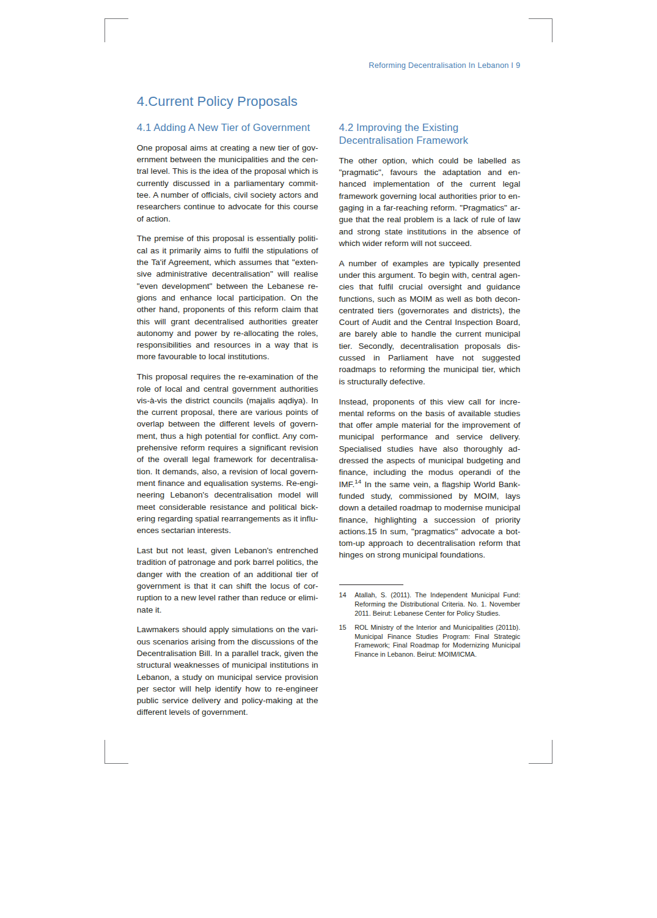Reforming Decentralisation In Lebanon I 9
4.Current Policy Proposals
4.1 Adding A New Tier of Government
One proposal aims at creating a new tier of government between the municipalities and the central level. This is the idea of the proposal which is currently discussed in a parliamentary committee. A number of officials, civil society actors and researchers continue to advocate for this course of action.
The premise of this proposal is essentially political as it primarily aims to fulfil the stipulations of the Ta'if Agreement, which assumes that "extensive administrative decentralisation" will realise "even development" between the Lebanese regions and enhance local participation. On the other hand, proponents of this reform claim that this will grant decentralised authorities greater autonomy and power by re-allocating the roles, responsibilities and resources in a way that is more favourable to local institutions.
This proposal requires the re-examination of the role of local and central government authorities vis-à-vis the district councils (majalis aqdiya). In the current proposal, there are various points of overlap between the different levels of government, thus a high potential for conflict. Any comprehensive reform requires a significant revision of the overall legal framework for decentralisation. It demands, also, a revision of local government finance and equalisation systems. Re-engineering Lebanon's decentralisation model will meet considerable resistance and political bickering regarding spatial rearrangements as it influences sectarian interests.
Last but not least, given Lebanon's entrenched tradition of patronage and pork barrel politics, the danger with the creation of an additional tier of government is that it can shift the locus of corruption to a new level rather than reduce or eliminate it.
Lawmakers should apply simulations on the various scenarios arising from the discussions of the Decentralisation Bill. In a parallel track, given the structural weaknesses of municipal institutions in Lebanon, a study on municipal service provision per sector will help identify how to re-engineer public service delivery and policy-making at the different levels of government.
4.2 Improving the Existing
Decentralisation Framework
The other option, which could be labelled as "pragmatic", favours the adaptation and enhanced implementation of the current legal framework governing local authorities prior to engaging in a far-reaching reform. "Pragmatics" argue that the real problem is a lack of rule of law and strong state institutions in the absence of which wider reform will not succeed.
A number of examples are typically presented under this argument. To begin with, central agencies that fulfil crucial oversight and guidance functions, such as MOIM as well as both deconcentrated tiers (governorates and districts), the Court of Audit and the Central Inspection Board, are barely able to handle the current municipal tier. Secondly, decentralisation proposals discussed in Parliament have not suggested roadmaps to reforming the municipal tier, which is structurally defective.
Instead, proponents of this view call for incremental reforms on the basis of available studies that offer ample material for the improvement of municipal performance and service delivery. Specialised studies have also thoroughly addressed the aspects of municipal budgeting and finance, including the modus operandi of the IMF.14 In the same vein, a flagship World Bank-funded study, commissioned by MOIM, lays down a detailed roadmap to modernise municipal finance, highlighting a succession of priority actions.15 In sum, "pragmatics" advocate a bottom-up approach to decentralisation reform that hinges on strong municipal foundations.
14
Atallah, S. (2011). The Independent Municipal Fund: Reforming the Distributional Criteria. No. 1. November 2011. Beirut: Lebanese Center for Policy Studies.
15
ROL Ministry of the Interior and Municipalities (2011b). Municipal Finance Studies Program: Final Strategic Framework; Final Roadmap for Modernizing Municipal Finance in Lebanon. Beirut: MOIM/ICMA.